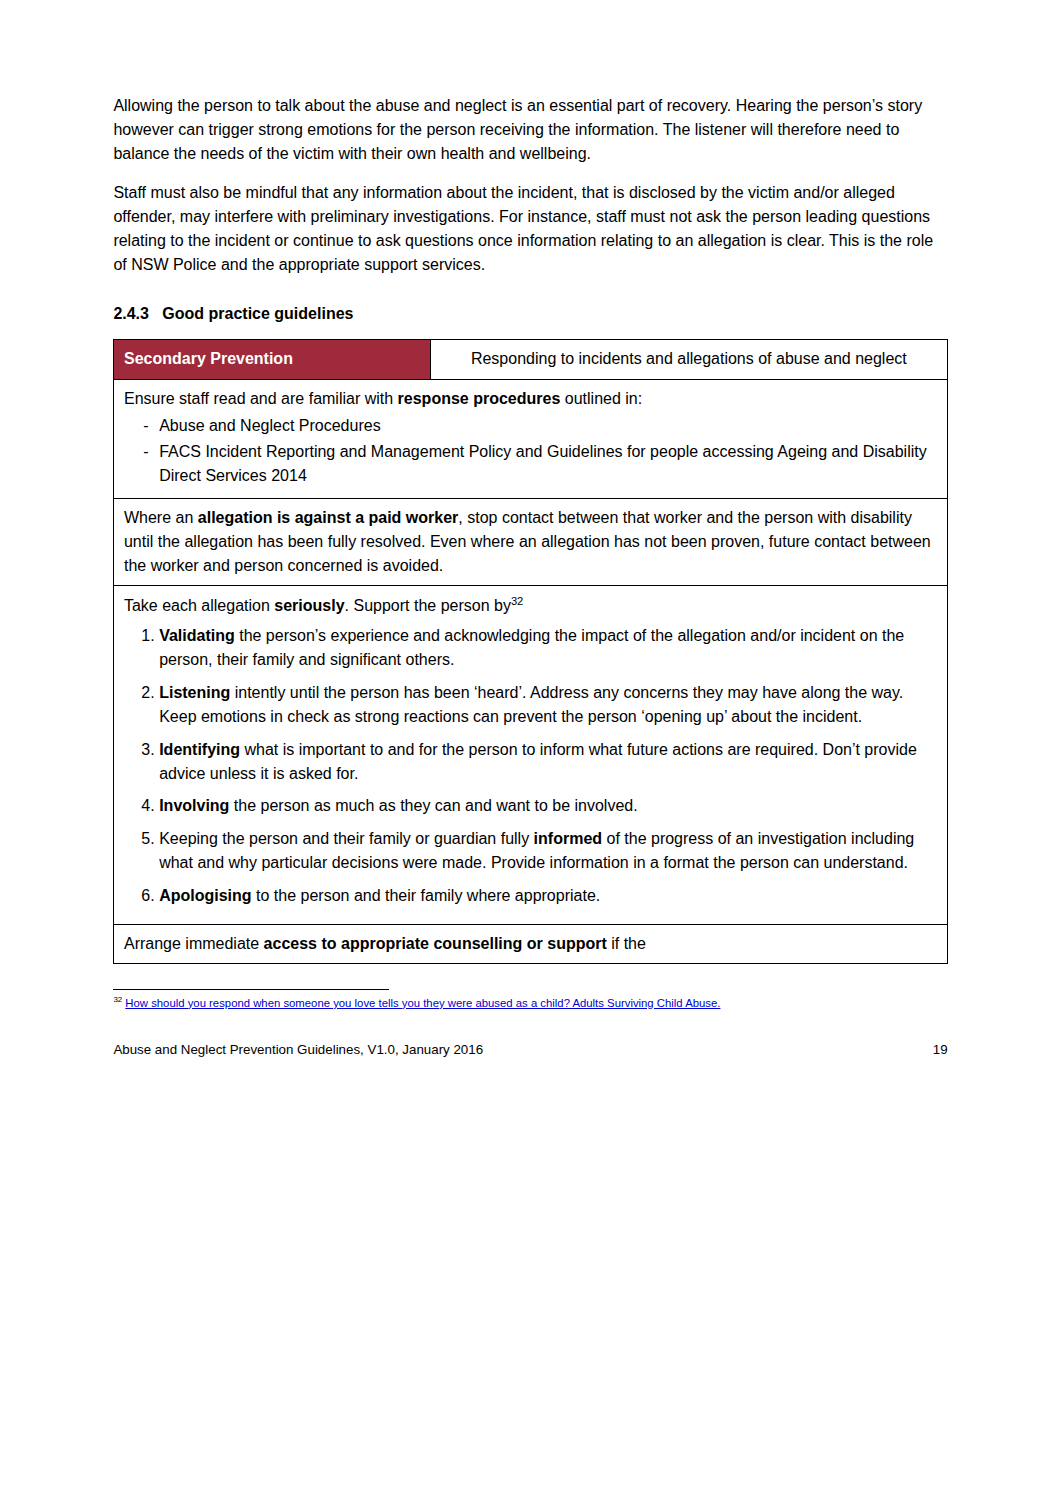Allowing the person to talk about the abuse and neglect is an essential part of recovery. Hearing the person’s story however can trigger strong emotions for the person receiving the information. The listener will therefore need to balance the needs of the victim with their own health and wellbeing.
Staff must also be mindful that any information about the incident, that is disclosed by the victim and/or alleged offender, may interfere with preliminary investigations. For instance, staff must not ask the person leading questions relating to the incident or continue to ask questions once information relating to an allegation is clear. This is the role of NSW Police and the appropriate support services.
2.4.3 Good practice guidelines
| Secondary Prevention | Responding to incidents and allegations of abuse and neglect |
| Ensure staff read and are familiar with response procedures outlined in: Abuse and Neglect Procedures FACS Incident Reporting and Management Policy and Guidelines for people accessing Ageing and Disability Direct Services 2014 |
| Where an allegation is against a paid worker , stop contact between that worker and the person with disability until the allegation has been fully resolved. Even where an allegation has not been proven, future contact between the worker and person concerned is avoided. |
| Take each allegation seriously . Support the person by 32 Validating the person’s experience and acknowledging the impact of the allegation and/or incident on the person, their family and significant others. Listening intently until the person has been ‘heard’. Address any concerns they may have along the way. Keep emotions in check as strong reactions can prevent the person ‘opening up’ about the incident. Identifying what is important to and for the person to inform what future actions are required. Don’t provide advice unless it is asked for. Involving the person as much as they can and want to be involved. Keeping the person and their family or guardian fully informed of the progress of an investigation including what and why particular decisions were made. Provide information in a format the person can understand. Apologising to the person and their family where appropriate. |
| Arrange immediate access to appropriate counselling or support if the |
32 How should you respond when someone you love tells you they were abused as a child? Adults Surviving Child Abuse.
Abuse and Neglect Prevention Guidelines, V1.0, January 2016 19